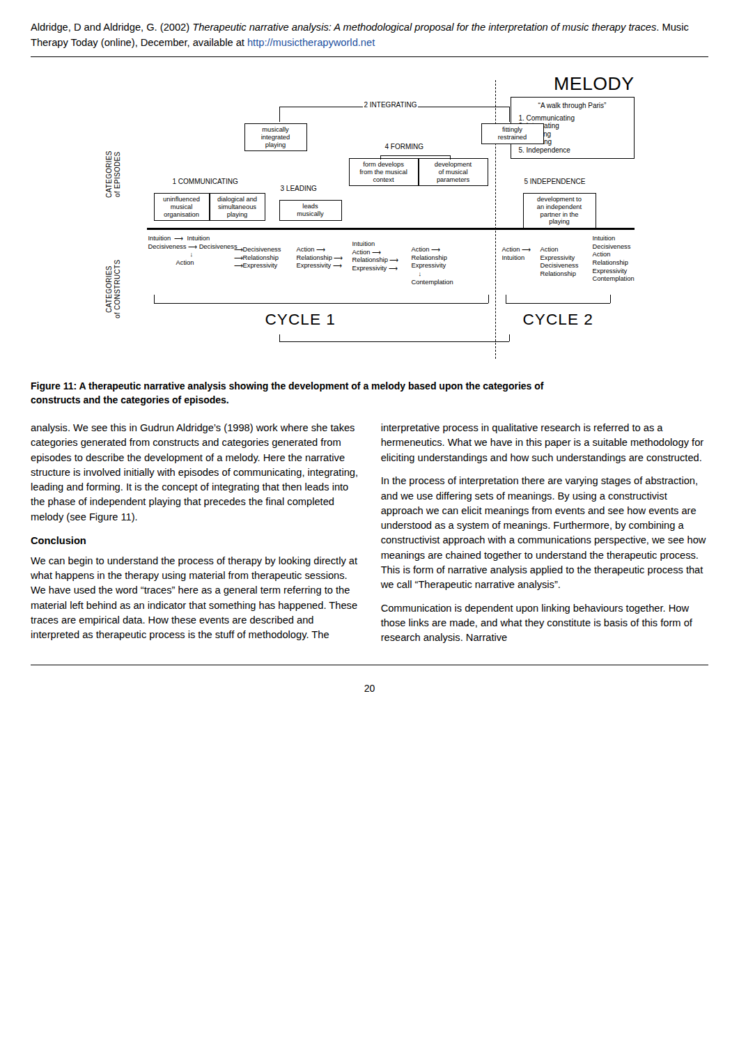Aldridge, D and Aldridge, G. (2002) Therapeutic narrative analysis: A methodological proposal for the interpretation of music therapy traces. Music Therapy Today (online), December, available at http://musictherapyworld.net
MELODY
“A walk through Paris”
Communicating
Integrating
Leading
Forming
Independence
CATEGORIES
of EPISODES
CATEGORIES
of CONSTRUCTS
2 INTEGRATING
musically
integrated
playing
fittingly
restrained
4 FORMING
form develops
from the musical
context
development
of musical
parameters
1 COMMUNICATING
uninfluenced
musical
organisation
dialogical and
simultaneous
playing
3 LEADING
leads
musically
5 INDEPENDENCE
development to
an independent
partner in the
playing
Intuition ⟶ Intuition
Decisiveness ⟶ Decisiveness
↓
Action
⟶Decisiveness
⟶Relationship
⟶Expressivity
Action ⟶
Relationship ⟶
Expressivity ⟶
Intuition
Action ⟶
Relationship ⟶
Expressivity ⟶
Action ⟶
Relationship
Expressivity
↓
Contemplation
Action ⟶
Intuition
Action
Expressivity
Decisiveness
Relationship
Intuition
Decisiveness
Action
Relationship
Expressivity
Contemplation
CYCLE 1
CYCLE 2
Figure 11: A therapeutic narrative analysis showing the development of a melody based upon the categories of constructs and the categories of episodes.
analysis. We see this in Gudrun Aldridge’s (1998) work where she takes categories generated from constructs and categories generated from episodes to describe the development of a melody. Here the narrative structure is involved initially with episodes of communicating, integrating, leading and forming. It is the concept of integrating that then leads into the phase of independent playing that precedes the final completed melody (see Figure 11).
Conclusion
We can begin to understand the process of therapy by looking directly at what happens in the therapy using material from therapeutic sessions. We have used the word “traces” here as a general term referring to the material left behind as an indicator that something has happened. These traces are empirical data. How these events are described and interpreted as therapeutic process is the stuff of methodology. The interpretative process in qualitative research is referred to as a hermeneutics. What we have in this paper is a suitable methodology for eliciting understandings and how such understandings are constructed.
In the process of interpretation there are varying stages of abstraction, and we use differing sets of meanings. By using a constructivist approach we can elicit meanings from events and see how events are understood as a system of meanings. Furthermore, by combining a constructivist approach with a communications perspective, we see how meanings are chained together to understand the therapeutic process. This is form of narrative analysis applied to the therapeutic process that we call “Therapeutic narrative analysis”.
Communication is dependent upon linking behaviours together. How those links are made, and what they constitute is basis of this form of research analysis. Narrative
20